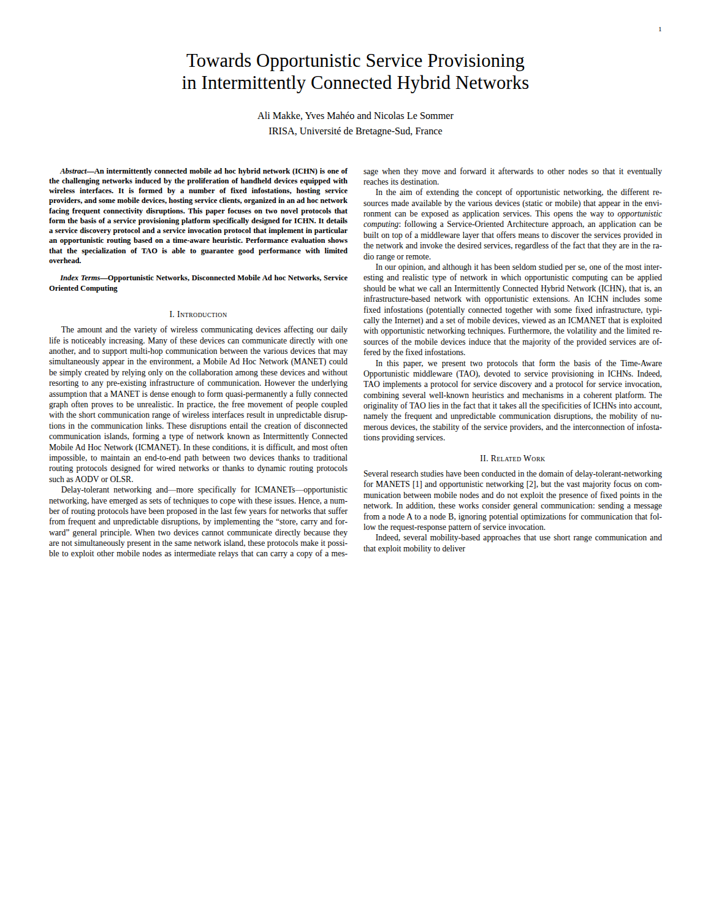1
Towards Opportunistic Service Provisioning
in Intermittently Connected Hybrid Networks
Ali Makke, Yves Mahéo and Nicolas Le Sommer
IRISA, Université de Bretagne-Sud, France
Abstract—An intermittently connected mobile ad hoc hybrid network (ICHN) is one of the challenging networks induced by the proliferation of handheld devices equipped with wireless interfaces. It is formed by a number of fixed infostations, hosting service providers, and some mobile devices, hosting service clients, organized in an ad hoc network facing frequent connectivity disruptions. This paper focuses on two novel protocols that form the basis of a service provisioning platform specifically designed for ICHN. It details a service discovery protocol and a service invocation protocol that implement in particular an opportunistic routing based on a time-aware heuristic. Performance evaluation shows that the specialization of TAO is able to guarantee good performance with limited overhead.
Index Terms—Opportunistic Networks, Disconnected Mobile Ad hoc Networks, Service Oriented Computing
I. Introduction
The amount and the variety of wireless communicating devices affecting our daily life is noticeably increasing. Many of these devices can communicate directly with one another, and to support multi-hop communication between the various devices that may simultaneously appear in the environment, a Mobile Ad Hoc Network (MANET) could be simply created by relying only on the collaboration among these devices and without resorting to any pre-existing infrastructure of communication. However the underlying assumption that a MANET is dense enough to form quasi-permanently a fully connected graph often proves to be unrealistic. In practice, the free movement of people coupled with the short communication range of wireless interfaces result in unpredictable disruptions in the communication links. These disruptions entail the creation of disconnected communication islands, forming a type of network known as Intermittently Connected Mobile Ad Hoc Network (ICMANET). In these conditions, it is difficult, and most often impossible, to maintain an end-to-end path between two devices thanks to traditional routing protocols designed for wired networks or thanks to dynamic routing protocols such as AODV or OLSR.
Delay-tolerant networking and—more specifically for ICMANETs—opportunistic networking, have emerged as sets of techniques to cope with these issues. Hence, a number of routing protocols have been proposed in the last few years for networks that suffer from frequent and unpredictable disruptions, by implementing the “store, carry and forward” general principle. When two devices cannot communicate directly because they are not simultaneously present in the same network island, these protocols make it possible to exploit other mobile nodes as intermediate relays that can carry a copy of a message when they move and forward it afterwards to other nodes so that it eventually reaches its destination.
In the aim of extending the concept of opportunistic networking, the different resources made available by the various devices (static or mobile) that appear in the environment can be exposed as application services. This opens the way to opportunistic computing: following a Service-Oriented Architecture approach, an application can be built on top of a middleware layer that offers means to discover the services provided in the network and invoke the desired services, regardless of the fact that they are in the radio range or remote.
In our opinion, and although it has been seldom studied per se, one of the most interesting and realistic type of network in which opportunistic computing can be applied should be what we call an Intermittently Connected Hybrid Network (ICHN), that is, an infrastructure-based network with opportunistic extensions. An ICHN includes some fixed infostations (potentially connected together with some fixed infrastructure, typically the Internet) and a set of mobile devices, viewed as an ICMANET that is exploited with opportunistic networking techniques. Furthermore, the volatility and the limited resources of the mobile devices induce that the majority of the provided services are offered by the fixed infostations.
In this paper, we present two protocols that form the basis of the Time-Aware Opportunistic middleware (TAO), devoted to service provisioning in ICHNs. Indeed, TAO implements a protocol for service discovery and a protocol for service invocation, combining several well-known heuristics and mechanisms in a coherent platform. The originality of TAO lies in the fact that it takes all the specificities of ICHNs into account, namely the frequent and unpredictable communication disruptions, the mobility of numerous devices, the stability of the service providers, and the interconnection of infostations providing services.
II. Related Work
Several research studies have been conducted in the domain of delay-tolerant-networking for MANETS [1] and opportunistic networking [2], but the vast majority focus on communication between mobile nodes and do not exploit the presence of fixed points in the network. In addition, these works consider general communication: sending a message from a node A to a node B, ignoring potential optimizations for communication that follow the request-response pattern of service invocation.
Indeed, several mobility-based approaches that use short range communication and that exploit mobility to deliver